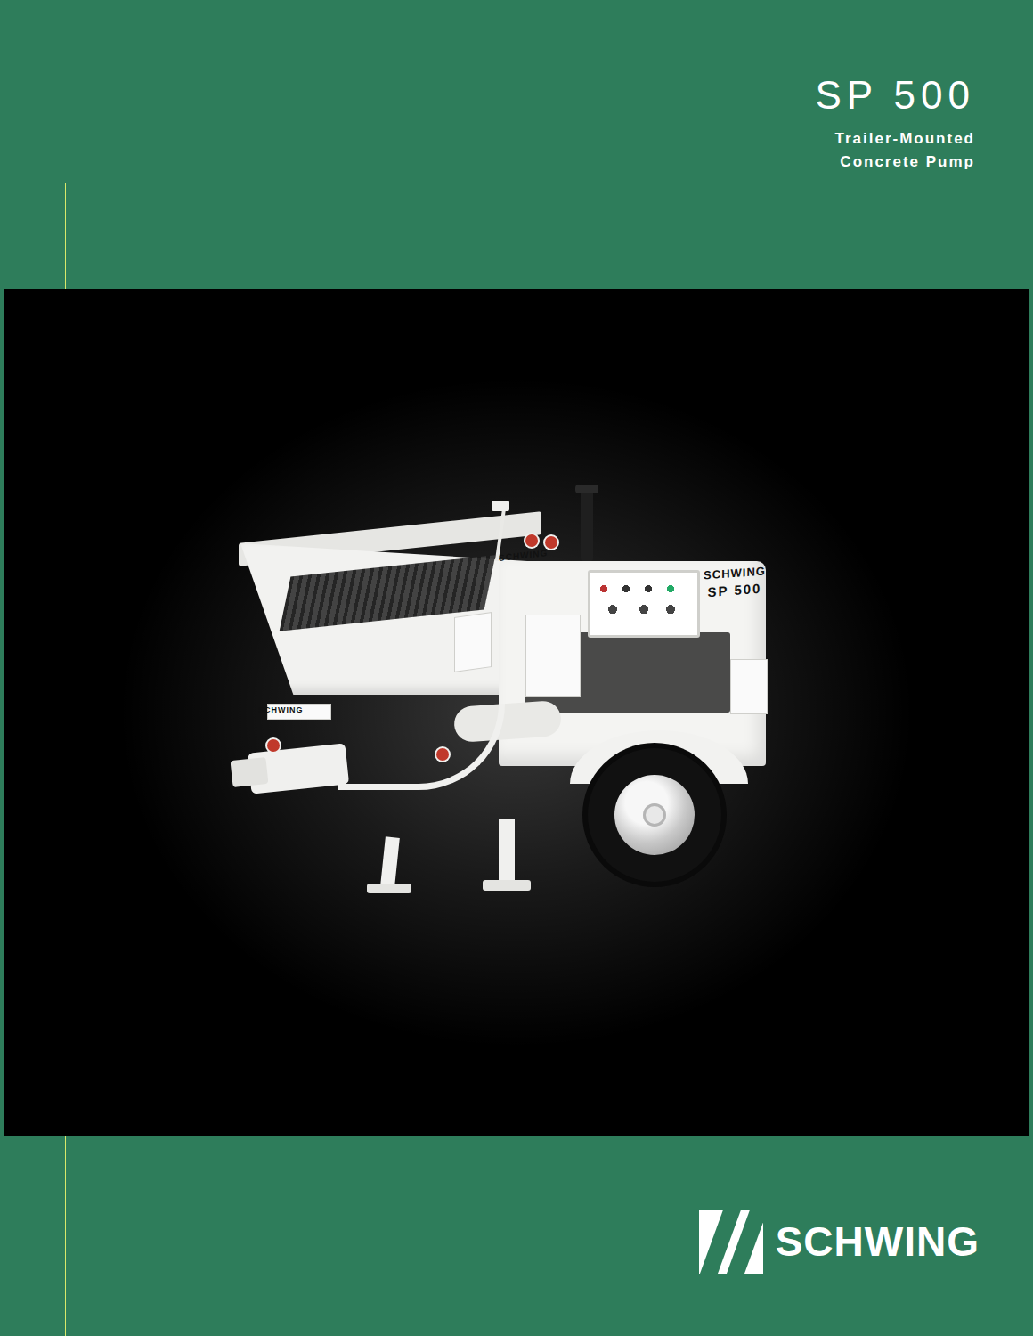SP 500
Trailer-Mounted
Concrete Pump
SCHWING
SP 500
SCHWING
SCHWING
SCHWING